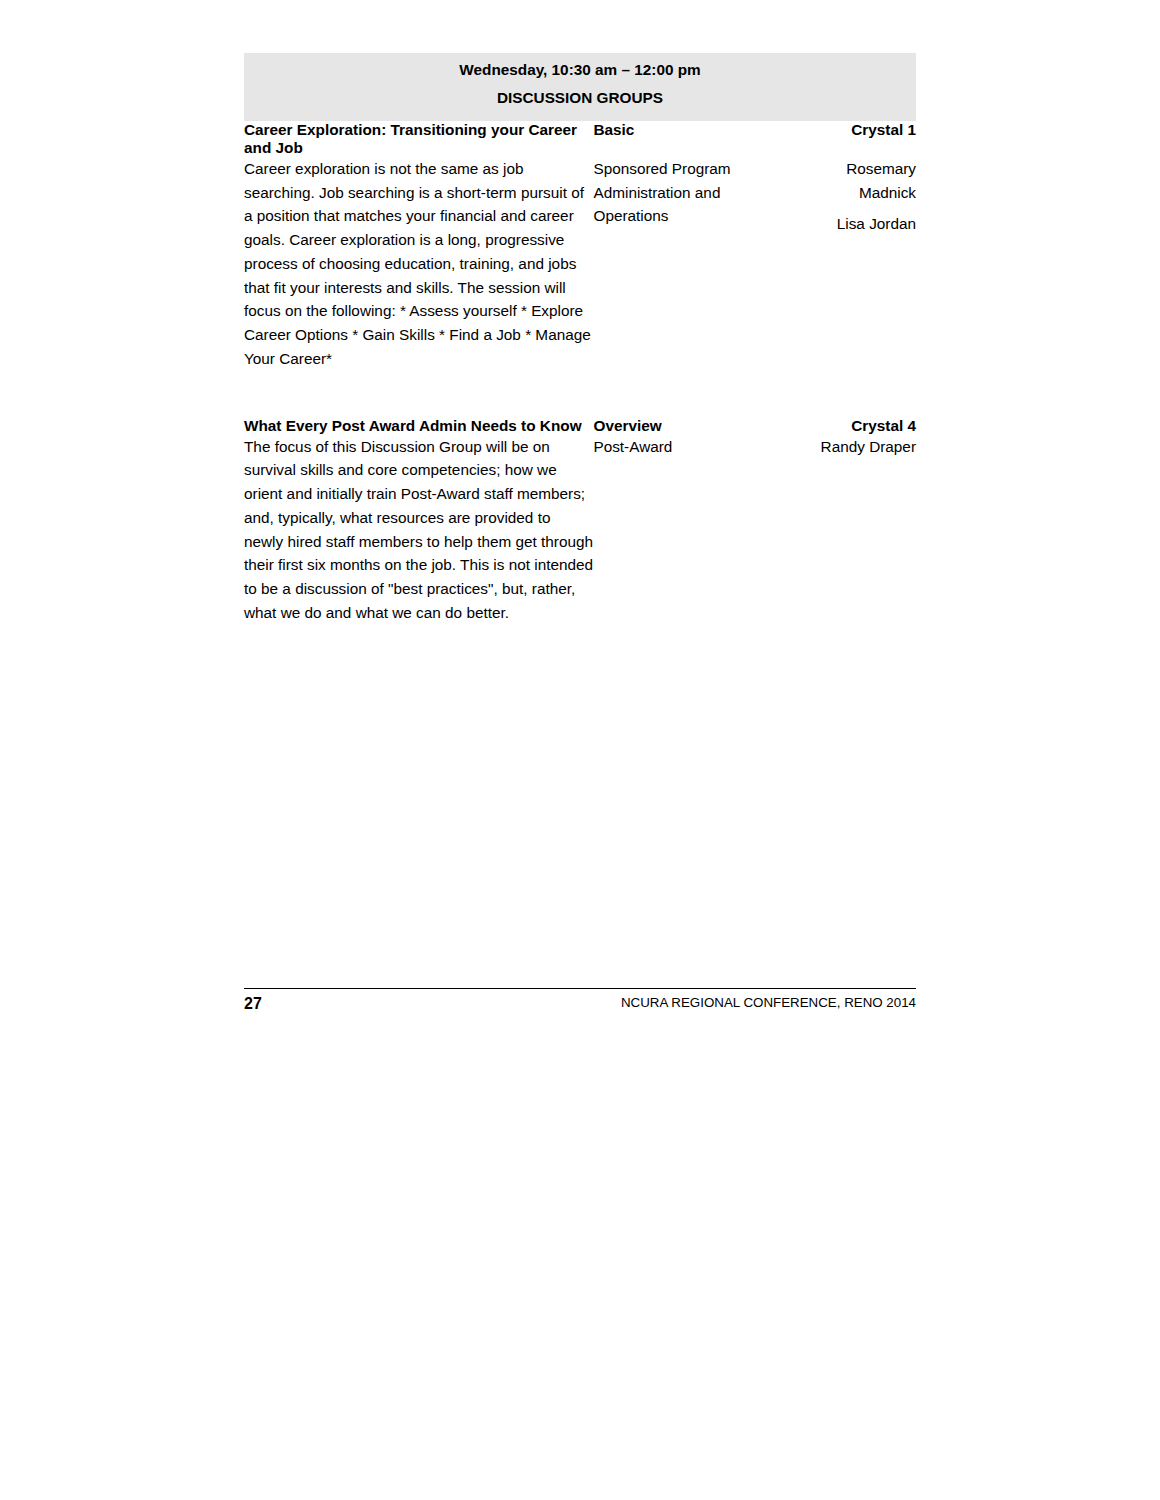Wednesday, 10:30 am – 12:00 pm
DISCUSSION GROUPS
| Career Exploration: Transitioning your Career and Job | Basic | Crystal 1 |
| Career exploration is not the same as job searching. Job searching is a short-term pursuit of a position that matches your financial and career goals. Career exploration is a long, progressive process of choosing education, training, and jobs that fit your interests and skills. The session will focus on the following: * Assess yourself * Explore Career Options * Gain Skills * Find a Job * Manage Your Career* | Sponsored Program Administration and Operations | Rosemary Madnick Lisa Jordan |
| What Every Post Award Admin Needs to Know | Overview | Crystal 4 |
| The focus of this Discussion Group will be on survival skills and core competencies; how we orient and initially train Post-Award staff members; and, typically, what resources are provided to newly hired staff members to help them get through their first six months on the job. This is not intended to be a discussion of "best practices", but, rather, what we do and what we can do better. | Post-Award | Randy Draper |
27 NCURA REGIONAL CONFERENCE, RENO 2014